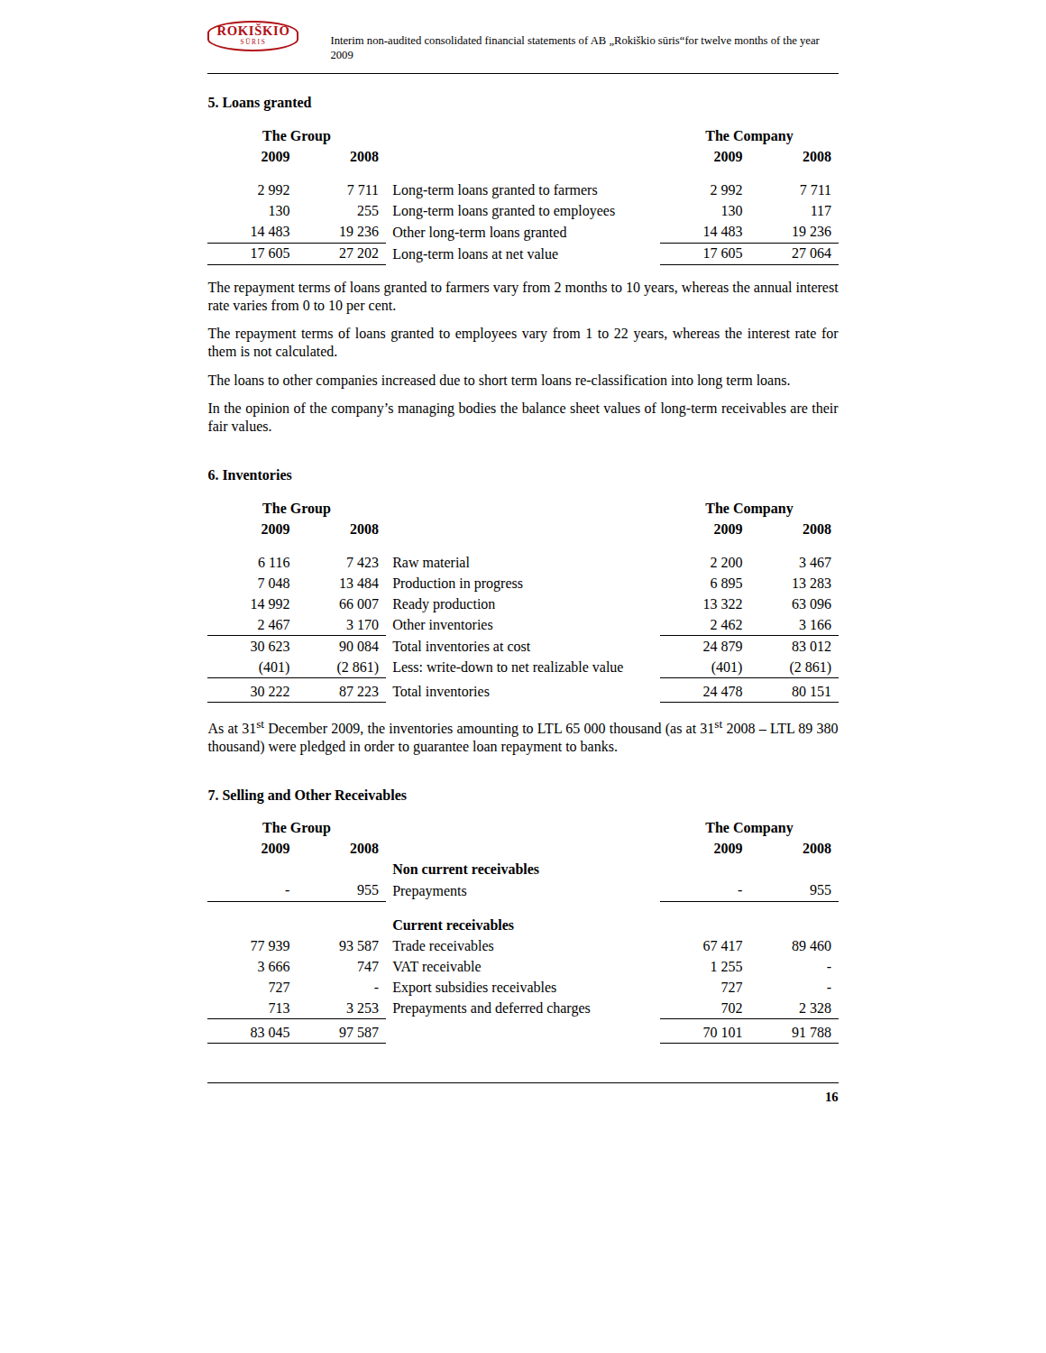ROKIŠKIO SŪRIS
Interim non-audited consolidated financial statements of AB „Rokiškio sūris“for twelve months of the year 2009
5. Loans granted
| The Group | | The Company |
| 2009 | 2008 | | 2009 | 2008 |
| 2 992 | 7 711 | Long-term loans granted to farmers | 2 992 | 7 711 |
| 130 | 255 | Long-term loans granted to employees | 130 | 117 |
| 14 483 | 19 236 | Other long-term loans granted | 14 483 | 19 236 |
| 17 605 | 27 202 | Long-term loans at net value | 17 605 | 27 064 |
The repayment terms of loans granted to farmers vary from 2 months to 10 years, whereas the annual interest rate varies from 0 to 10 per cent.
The repayment terms of loans granted to employees vary from 1 to 22 years, whereas the interest rate for them is not calculated.
The loans to other companies increased due to short term loans re-classification into long term loans.
In the opinion of the company’s managing bodies the balance sheet values of long-term receivables are their fair values.
6. Inventories
| The Group | | The Company |
| 2009 | 2008 | | 2009 | 2008 |
| 6 116 | 7 423 | Raw material | 2 200 | 3 467 |
| 7 048 | 13 484 | Production in progress | 6 895 | 13 283 |
| 14 992 | 66 007 | Ready production | 13 322 | 63 096 |
| 2 467 | 3 170 | Other inventories | 2 462 | 3 166 |
| 30 623 | 90 084 | Total inventories at cost | 24 879 | 83 012 |
| (401) | (2 861) | Less: write-down to net realizable value | (401) | (2 861) |
| 30 222 | 87 223 | Total inventories | 24 478 | 80 151 |
As at 31st December 2009, the inventories amounting to LTL 65 000 thousand (as at 31st 2008 – LTL 89 380 thousand) were pledged in order to guarantee loan repayment to banks.
7. Selling and Other Receivables
| The Group | | The Company |
| 2009 | 2008 | | 2009 | 2008 |
| | | Non current receivables | | |
| - | 955 | Prepayments | - | 955 |
| | | Current receivables | | |
| 77 939 | 93 587 | Trade receivables | 67 417 | 89 460 |
| 3 666 | 747 | VAT receivable | 1 255 | - |
| 727 | - | Export subsidies receivables | 727 | - |
| 713 | 3 253 | Prepayments and deferred charges | 702 | 2 328 |
| 83 045 | 97 587 | | 70 101 | 91 788 |
16